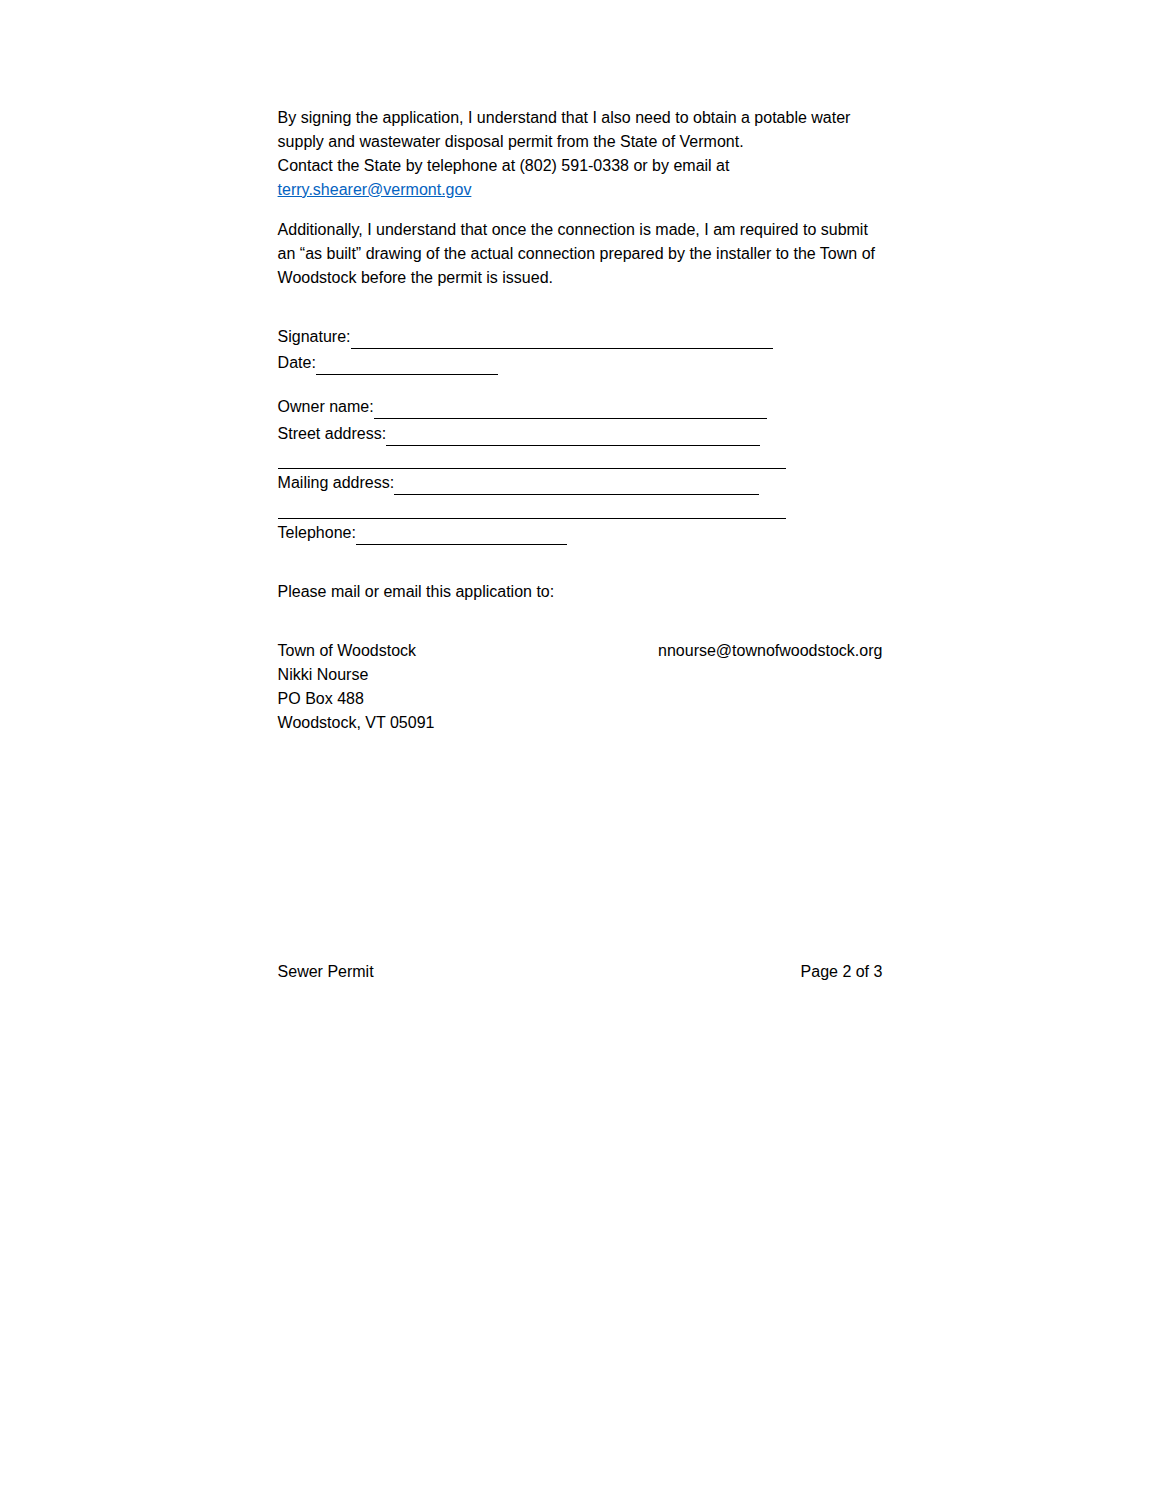By signing the application, I understand that I also need to obtain a potable water supply and wastewater disposal permit from the State of Vermont.
Contact the State by telephone at (802) 591-0338 or by email at terry.shearer@vermont.gov
Additionally, I understand that once the connection is made, I am required to submit an “as built” drawing of the actual connection prepared by the installer to the Town of Woodstock before the permit is issued.
Signature:
Date:
Owner name:
Street address:
Mailing address:
Telephone:
Please mail or email this application to:
Town of Woodstock
Nikki Nourse
PO Box 488
Woodstock, VT 05091
nnourse@townofwoodstock.org
Sewer Permit Page 2 of 3